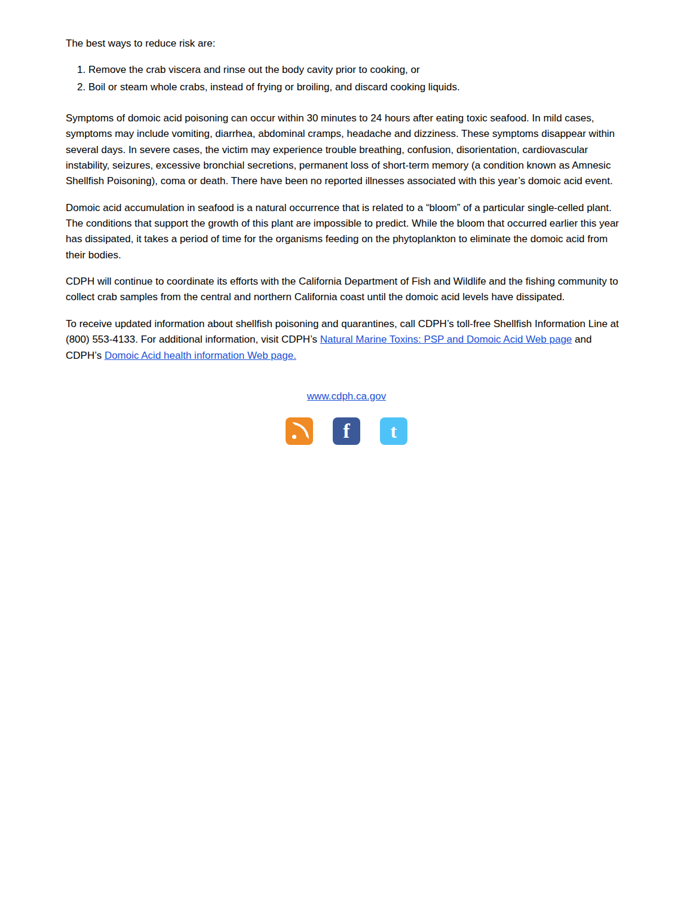The best ways to reduce risk are:
Remove the crab viscera and rinse out the body cavity prior to cooking, or
Boil or steam whole crabs, instead of frying or broiling, and discard cooking liquids.
Symptoms of domoic acid poisoning can occur within 30 minutes to 24 hours after eating toxic seafood. In mild cases, symptoms may include vomiting, diarrhea, abdominal cramps, headache and dizziness. These symptoms disappear within several days. In severe cases, the victim may experience trouble breathing, confusion, disorientation, cardiovascular instability, seizures, excessive bronchial secretions, permanent loss of short-term memory (a condition known as Amnesic Shellfish Poisoning), coma or death. There have been no reported illnesses associated with this year’s domoic acid event.
Domoic acid accumulation in seafood is a natural occurrence that is related to a “bloom” of a particular single-celled plant. The conditions that support the growth of this plant are impossible to predict. While the bloom that occurred earlier this year has dissipated, it takes a period of time for the organisms feeding on the phytoplankton to eliminate the domoic acid from their bodies.
CDPH will continue to coordinate its efforts with the California Department of Fish and Wildlife and the fishing community to collect crab samples from the central and northern California coast until the domoic acid levels have dissipated.
To receive updated information about shellfish poisoning and quarantines, call CDPH’s toll-free Shellfish Information Line at (800) 553-4133. For additional information, visit CDPH’s Natural Marine Toxins: PSP and Domoic Acid Web page and CDPH’s Domoic Acid health information Web page.
www.cdph.ca.gov